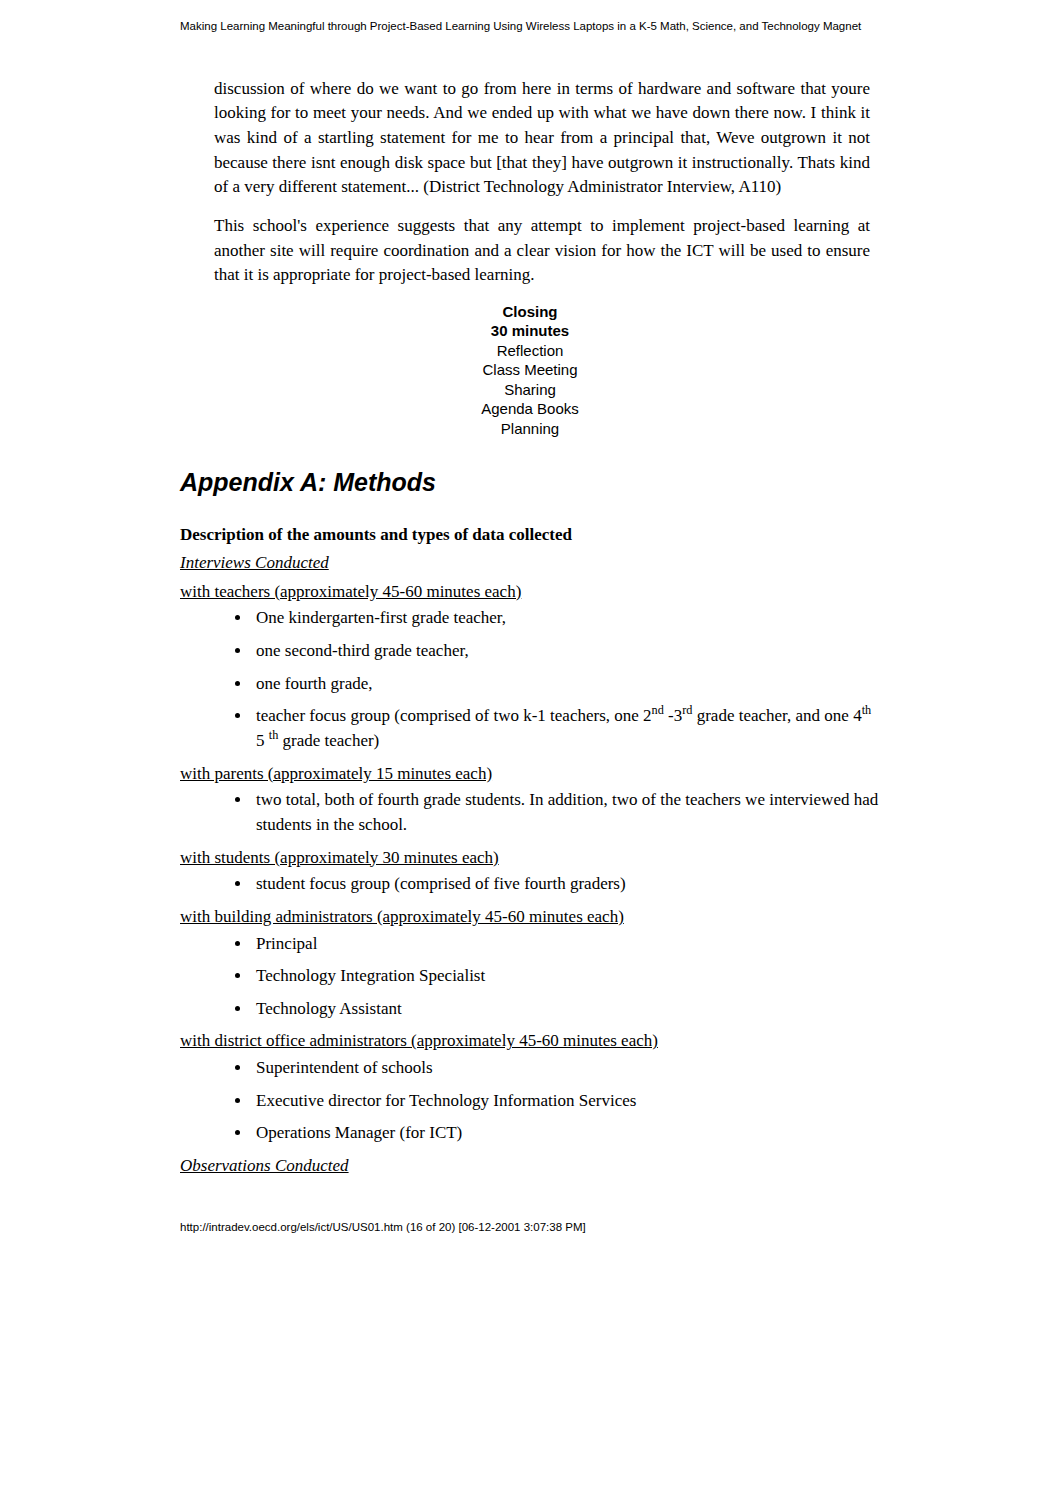Making Learning Meaningful through Project-Based Learning Using Wireless Laptops in a K-5 Math, Science, and Technology Magnet
discussion of where do we want to go from here in terms of hardware and software that youre looking for to meet your needs. And we ended up with what we have down there now. I think it was kind of a startling statement for me to hear from a principal that, Weve outgrown it not because there isnt enough disk space but [that they] have outgrown it instructionally. Thats kind of a very different statement... (District Technology Administrator Interview, A110)
This school's experience suggests that any attempt to implement project-based learning at another site will require coordination and a clear vision for how the ICT will be used to ensure that it is appropriate for project-based learning.
Closing
30 minutes
Reflection
Class Meeting
Sharing
Agenda Books
Planning
Appendix A: Methods
Description of the amounts and types of data collected
Interviews Conducted
with teachers (approximately 45-60 minutes each)
One kindergarten-first grade teacher,
one second-third grade teacher,
one fourth grade,
teacher focus group (comprised of two k-1 teachers, one 2nd -3rd grade teacher, and one 4th 5 th grade teacher)
with parents (approximately 15 minutes each)
two total, both of fourth grade students. In addition, two of the teachers we interviewed had students in the school.
with students (approximately 30 minutes each)
student focus group (comprised of five fourth graders)
with building administrators (approximately 45-60 minutes each)
Principal
Technology Integration Specialist
Technology Assistant
with district office administrators (approximately 45-60 minutes each)
Superintendent of schools
Executive director for Technology Information Services
Operations Manager (for ICT)
Observations Conducted
http://intradev.oecd.org/els/ict/US/US01.htm (16 of 20) [06-12-2001 3:07:38 PM]